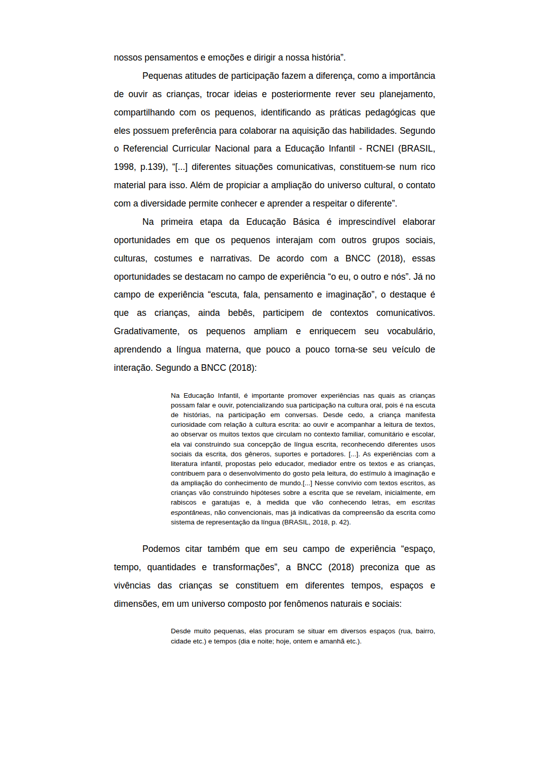nossos pensamentos e emoções e dirigir a nossa história”.
Pequenas atitudes de participação fazem a diferença, como a importância de ouvir as crianças, trocar ideias e posteriormente rever seu planejamento, compartilhando com os pequenos, identificando as práticas pedagógicas que eles possuem preferência para colaborar na aquisição das habilidades. Segundo o Referencial Curricular Nacional para a Educação Infantil - RCNEI (BRASIL, 1998, p.139), “[...] diferentes situações comunicativas, constituem-se num rico material para isso. Além de propiciar a ampliação do universo cultural, o contato com a diversidade permite conhecer e aprender a respeitar o diferente”.
Na primeira etapa da Educação Básica é imprescindível elaborar oportunidades em que os pequenos interajam com outros grupos sociais, culturas, costumes e narrativas. De acordo com a BNCC (2018), essas oportunidades se destacam no campo de experiência “o eu, o outro e nós”. Já no campo de experiência “escuta, fala, pensamento e imaginação”, o destaque é que as crianças, ainda bebês, participem de contextos comunicativos. Gradativamente, os pequenos ampliam e enriquecem seu vocabulário, aprendendo a língua materna, que pouco a pouco torna-se seu veículo de interação. Segundo a BNCC (2018):
Na Educação Infantil, é importante promover experiências nas quais as crianças possam falar e ouvir, potencializando sua participação na cultura oral, pois é na escuta de histórias, na participação em conversas. Desde cedo, a criança manifesta curiosidade com relação à cultura escrita: ao ouvir e acompanhar a leitura de textos, ao observar os muitos textos que circulam no contexto familiar, comunitário e escolar, ela vai construindo sua concepção de língua escrita, reconhecendo diferentes usos sociais da escrita, dos gêneros, suportes e portadores. [...]. As experiências com a literatura infantil, propostas pelo educador, mediador entre os textos e as crianças, contribuem para o desenvolvimento do gosto pela leitura, do estímulo à imaginação e da ampliação do conhecimento de mundo.[...] Nesse convívio com textos escritos, as crianças vão construindo hipóteses sobre a escrita que se revelam, inicialmente, em rabiscos e garatujas e, à medida que vão conhecendo letras, em escritas espontâneas, não convencionais, mas já indicativas da compreensão da escrita como sistema de representação da língua (BRASIL, 2018, p. 42).
Podemos citar também que em seu campo de experiência “espaço, tempo, quantidades e transformações”, a BNCC (2018) preconiza que as vivências das crianças se constituem em diferentes tempos, espaços e dimensões, em um universo composto por fenômenos naturais e sociais:
Desde muito pequenas, elas procuram se situar em diversos espaços (rua, bairro, cidade etc.) e tempos (dia e noite; hoje, ontem e amanhã etc.).